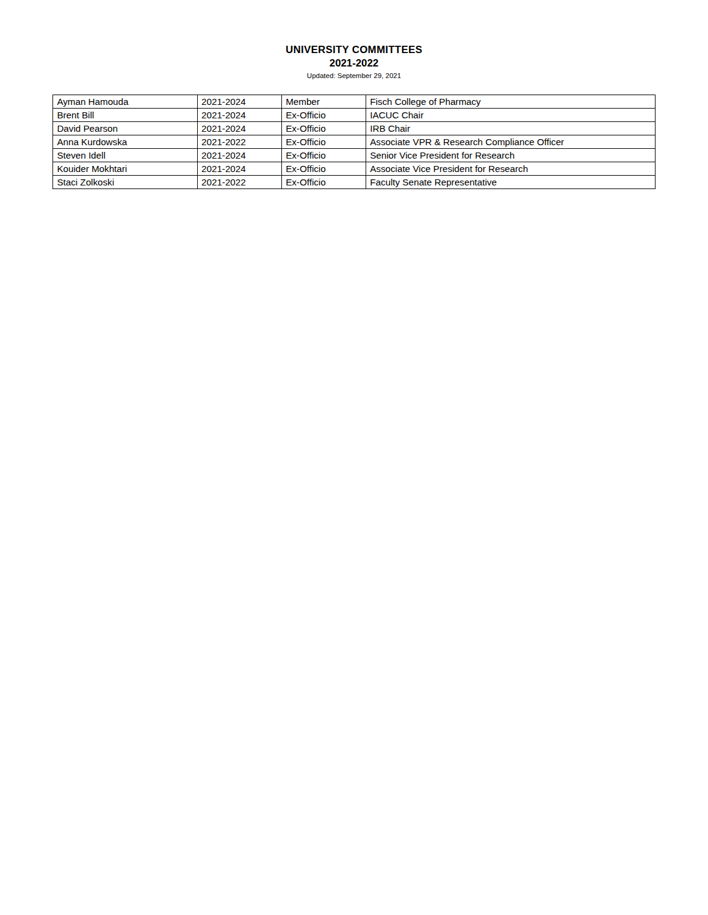UNIVERSITY COMMITTEES
2021-2022
Updated: September 29, 2021
| Ayman Hamouda | 2021-2024 | Member | Fisch College of Pharmacy |
| Brent Bill | 2021-2024 | Ex-Officio | IACUC Chair |
| David Pearson | 2021-2024 | Ex-Officio | IRB Chair |
| Anna Kurdowska | 2021-2022 | Ex-Officio | Associate VPR & Research Compliance Officer |
| Steven Idell | 2021-2024 | Ex-Officio | Senior Vice President for Research |
| Kouider Mokhtari | 2021-2024 | Ex-Officio | Associate Vice President for Research |
| Staci Zolkoski | 2021-2022 | Ex-Officio | Faculty Senate Representative |